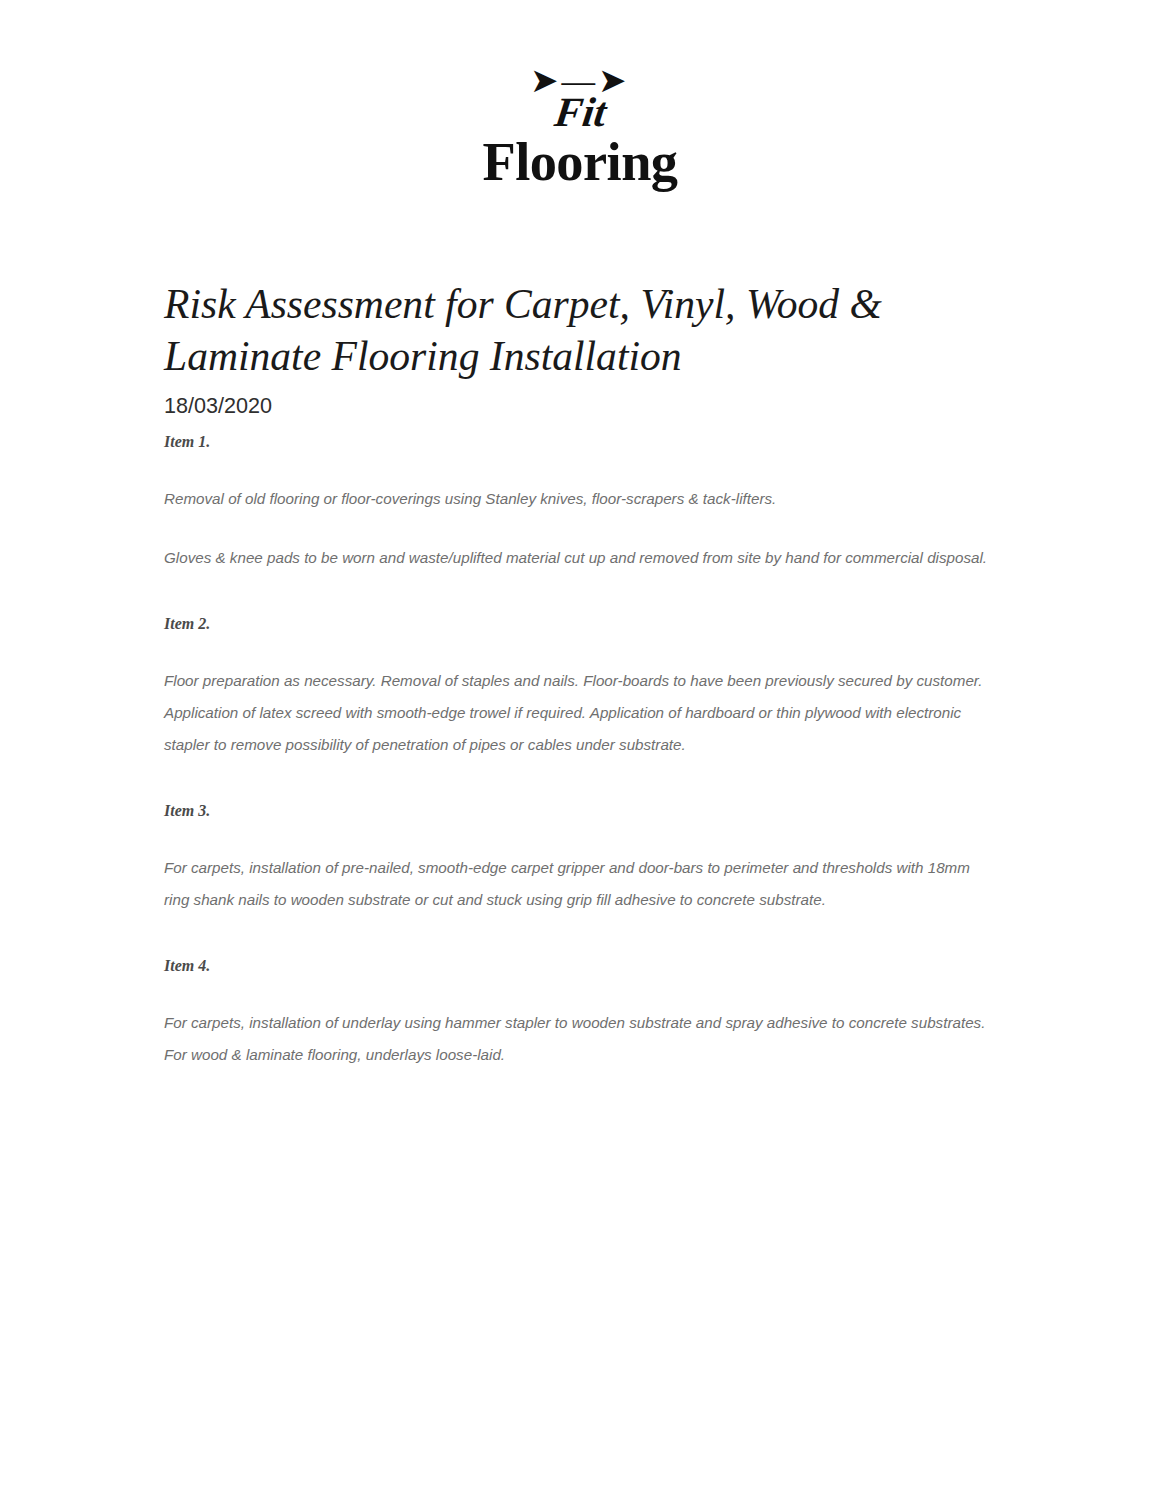➤—➤ Fit Flooring
Risk Assessment for Carpet, Vinyl, Wood & Laminate Flooring Installation
18/03/2020
Item 1.
Removal of old flooring or floor-coverings using Stanley knives, floor-scrapers & tack-lifters.
Gloves & knee pads to be worn and waste/uplifted material cut up and removed from site by hand for commercial disposal.
Item 2.
Floor preparation as necessary. Removal of staples and nails. Floor-boards to have been previously secured by customer. Application of latex screed with smooth-edge trowel if required. Application of hardboard or thin plywood with electronic stapler to remove possibility of penetration of pipes or cables under substrate.
Item 3.
For carpets, installation of pre-nailed, smooth-edge carpet gripper and door-bars to perimeter and thresholds with 18mm ring shank nails to wooden substrate or cut and stuck using grip fill adhesive to concrete substrate.
Item 4.
For carpets, installation of underlay using hammer stapler to wooden substrate and spray adhesive to concrete substrates. For wood & laminate flooring, underlays loose-laid.